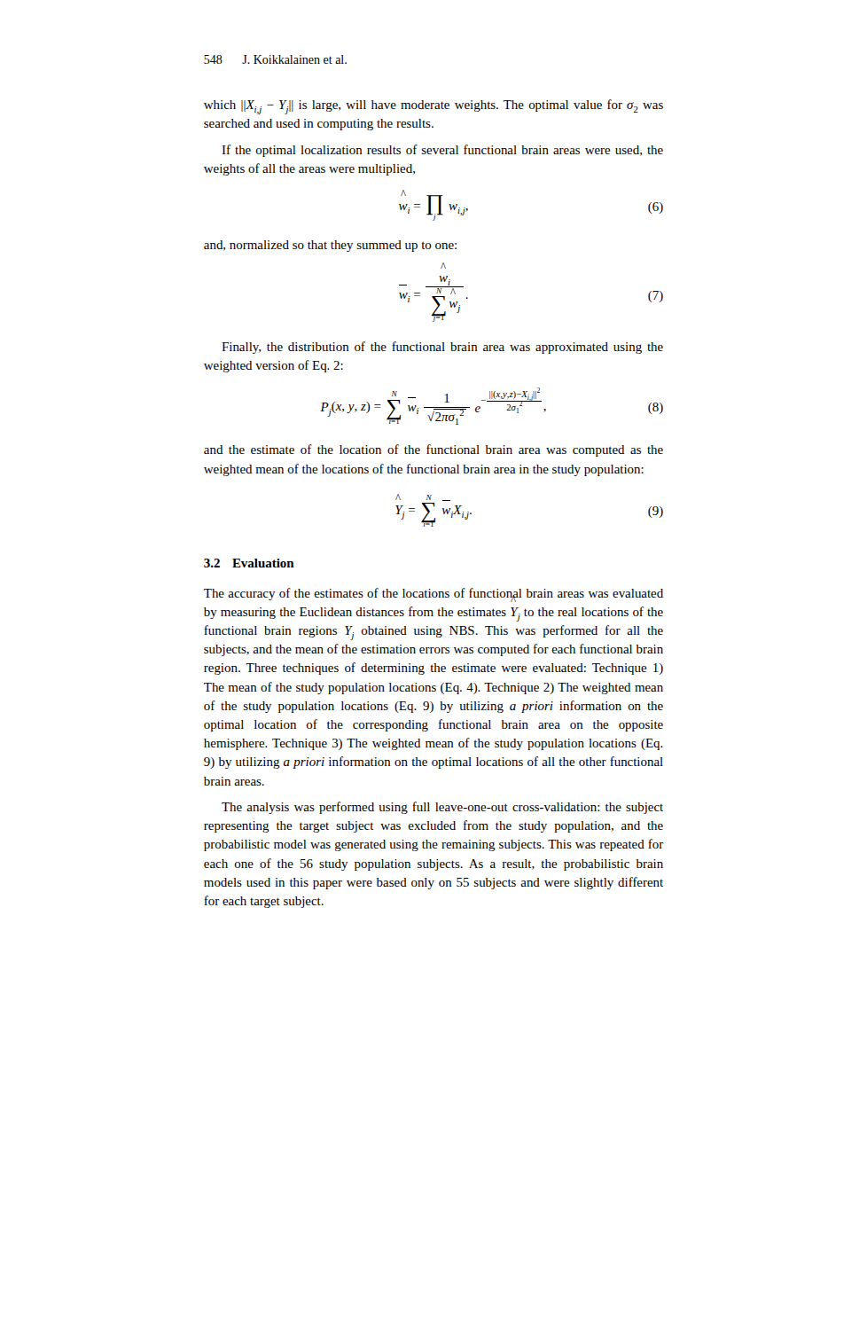548 J. Koikkalainen et al.
which ||Xi,j − Yj|| is large, will have moderate weights. The optimal value for σ2 was searched and used in computing the results.
If the optimal localization results of several functional brain areas were used, the weights of all the areas were multiplied,
wi = ∏j wi,j, (6)
and, normalized so that they summed up to one:
wi = wi N∑j=1 wj . (7)
Finally, the distribution of the functional brain area was approximated using the weighted version of Eq. 2:
Pj(x, y, z) = N∑i=1 wi 1 √2πσ12 e−||(x,y,z)−Xi,j||22σ12, (8)
and the estimate of the location of the functional brain area was computed as the weighted mean of the locations of the functional brain area in the study population:
Yj = N∑i=1 wiXi,j. (9)
3.2 Evaluation
The accuracy of the estimates of the locations of functional brain areas was evaluated by measuring the Euclidean distances from the estimates Yj to the real locations of the functional brain regions Yj obtained using NBS. This was performed for all the subjects, and the mean of the estimation errors was computed for each functional brain region. Three techniques of determining the estimate were evaluated: Technique 1) The mean of the study population locations (Eq. 4). Technique 2) The weighted mean of the study population locations (Eq. 9) by utilizing a priori information on the optimal location of the corresponding functional brain area on the opposite hemisphere. Technique 3) The weighted mean of the study population locations (Eq. 9) by utilizing a priori information on the optimal locations of all the other functional brain areas.
The analysis was performed using full leave-one-out cross-validation: the subject representing the target subject was excluded from the study population, and the probabilistic model was generated using the remaining subjects. This was repeated for each one of the 56 study population subjects. As a result, the probabilistic brain models used in this paper were based only on 55 subjects and were slightly different for each target subject.